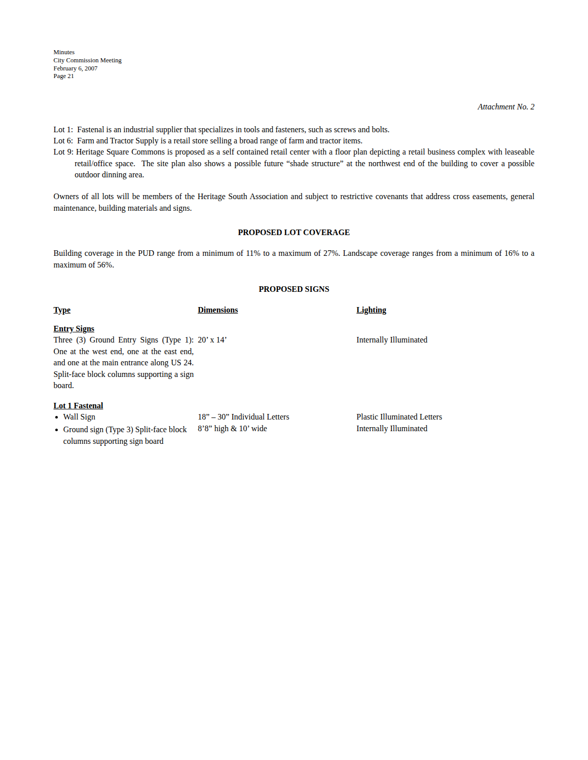Minutes
City Commission Meeting
February 6, 2007
Page 21
Attachment No. 2
Lot 1: Fastenal is an industrial supplier that specializes in tools and fasteners, such as screws and bolts.
Lot 6: Farm and Tractor Supply is a retail store selling a broad range of farm and tractor items.
Lot 9: Heritage Square Commons is proposed as a self contained retail center with a floor plan depicting a retail business complex with leaseable retail/office space. The site plan also shows a possible future “shade structure” at the northwest end of the building to cover a possible outdoor dinning area.
Owners of all lots will be members of the Heritage South Association and subject to restrictive covenants that address cross easements, general maintenance, building materials and signs.
PROPOSED LOT COVERAGE
Building coverage in the PUD range from a minimum of 11% to a maximum of 27%. Landscape coverage ranges from a minimum of 16% to a maximum of 56%.
PROPOSED SIGNS
| Type | Dimensions | Lighting |
| --- | --- | --- |
| Entry Signs |
| Three (3) Ground Entry Signs (Type 1): One at the west end, one at the east end, and one at the main entrance along US 24. Split-face block columns supporting a sign board. | 20’ x 14’ | Internally Illuminated |
| Lot 1 Fastenal |
| Wall Sign Ground sign (Type 3) Split-face block columns supporting sign board | 18” – 30” Individual Letters 8’8” high & 10’ wide | Plastic Illuminated Letters Internally Illuminated |